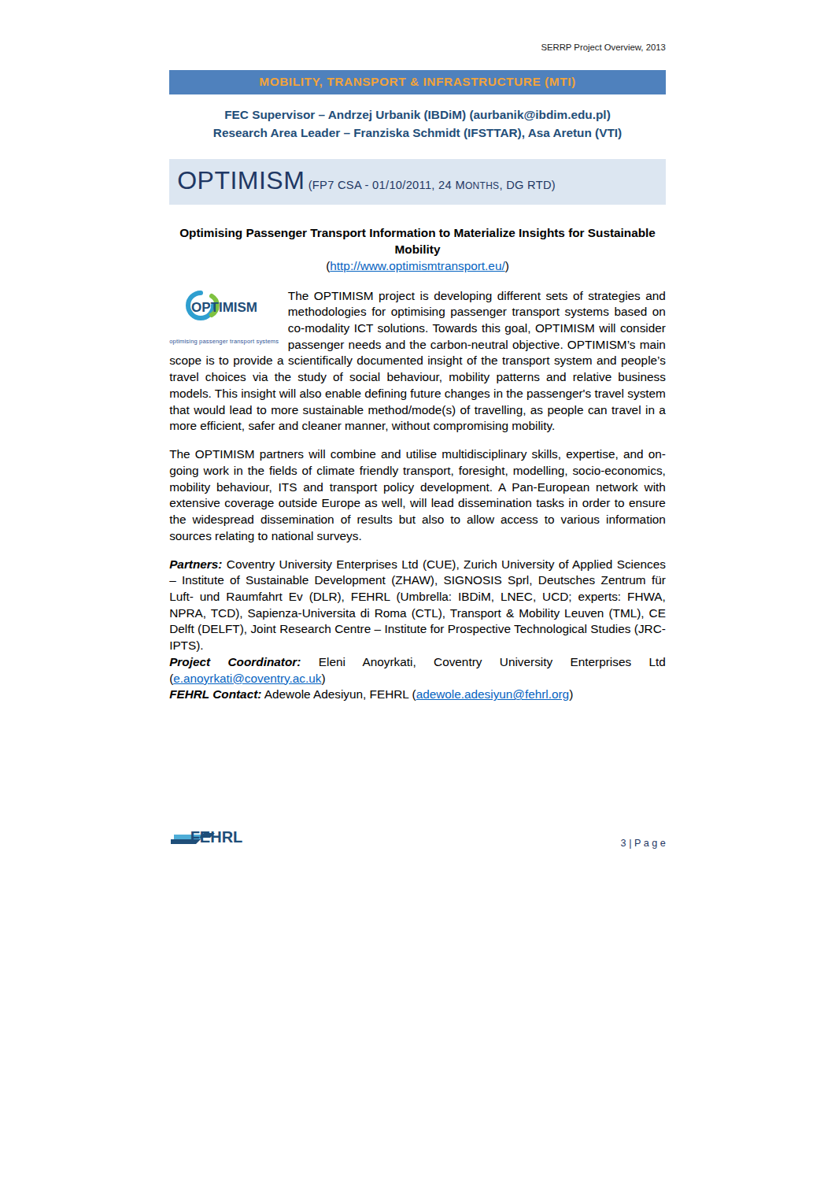SERRP Project Overview, 2013
MOBILITY, TRANSPORT & INFRASTRUCTURE (MTI)
FEC Supervisor – Andrzej Urbanik (IBDiM) (aurbanik@ibdim.edu.pl)
Research Area Leader – Franziska Schmidt (IFSTTAR), Asa Aretun (VTI)
OPTIMISM
(FP7 CSA - 01/10/2011, 24 MONTHS, DG RTD)
Optimising Passenger Transport Information to Materialize Insights for Sustainable Mobility
(http://www.optimismtransport.eu/)
OPTIMISM
optimising passenger transport systems
The OPTIMISM project is developing different sets of strategies and methodologies for optimising passenger transport systems based on co-modality ICT solutions. Towards this goal, OPTIMISM will consider passenger needs and the carbon-neutral objective. OPTIMISM’s main scope is to provide a scientifically documented insight of the transport system and people’s travel choices via the study of social behaviour, mobility patterns and relative business models. This insight will also enable defining future changes in the passenger's travel system that would lead to more sustainable method/mode(s) of travelling, as people can travel in a more efficient, safer and cleaner manner, without compromising mobility.
The OPTIMISM partners will combine and utilise multidisciplinary skills, expertise, and on-going work in the fields of climate friendly transport, foresight, modelling, socio-economics, mobility behaviour, ITS and transport policy development. A Pan-European network with extensive coverage outside Europe as well, will lead dissemination tasks in order to ensure the widespread dissemination of results but also to allow access to various information sources relating to national surveys.
Partners: Coventry University Enterprises Ltd (CUE), Zurich University of Applied Sciences – Institute of Sustainable Development (ZHAW), SIGNOSIS Sprl, Deutsches Zentrum für Luft- und Raumfahrt Ev (DLR), FEHRL (Umbrella: IBDiM, LNEC, UCD; experts: FHWA, NPRA, TCD), Sapienza-Universita di Roma (CTL), Transport & Mobility Leuven (TML), CE Delft (DELFT), Joint Research Centre – Institute for Prospective Technological Studies (JRC-IPTS).
Project Coordinator: Eleni Anoyrkati, Coventry University Enterprises Ltd (e.anoyrkati@coventry.ac.uk)
FEHRL Contact: Adewole Adesiyun, FEHRL (adewole.adesiyun@fehrl.org)
FEHRL
3 | P a g e